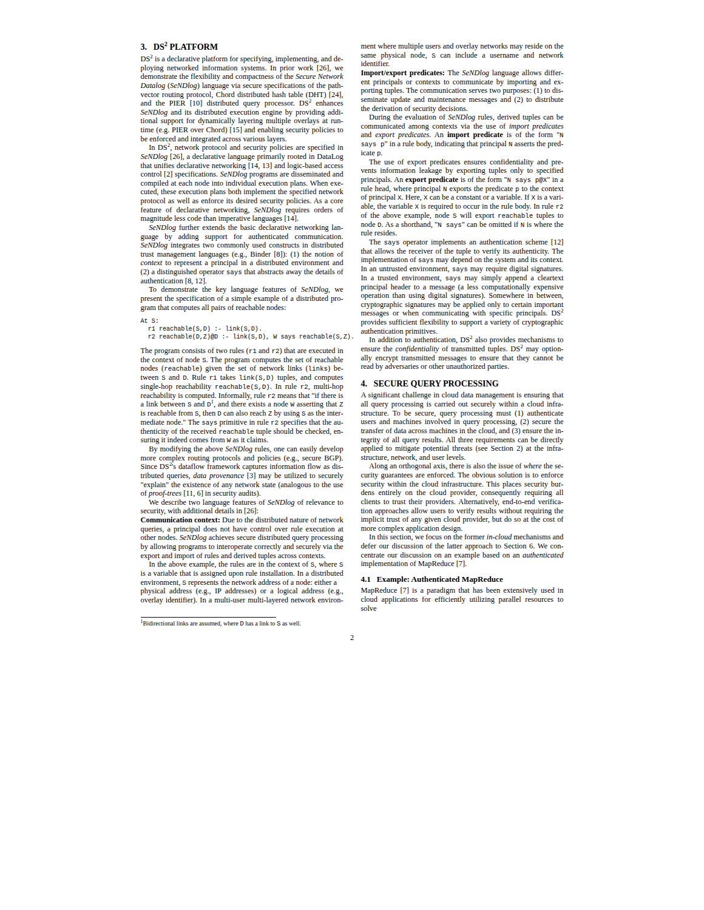3. DS2 PLATFORM
DS2 is a declarative platform for specifying, implementing, and deploying networked information systems. In prior work [26], we demonstrate the flexibility and compactness of the Secure Network Datalog (SeNDlog) language via secure specifications of the path-vector routing protocol, Chord distributed hash table (DHT) [24], and the PIER [10] distributed query processor. DS2 enhances SeNDlog and its distributed execution engine by providing additional support for dynamically layering multiple overlays at runtime (e.g. PIER over Chord) [15] and enabling security policies to be enforced and integrated across various layers.
In DS2, network protocol and security policies are specified in SeNDlog [26], a declarative language primarily rooted in DataLog that unifies declarative networking [14, 13] and logic-based access control [2] specifications. SeNDlog programs are disseminated and compiled at each node into individual execution plans. When executed, these execution plans both implement the specified network protocol as well as enforce its desired security policies. As a core feature of declarative networking, SeNDlog requires orders of magnitude less code than imperative languages [14].
SeNDlog further extends the basic declarative networking language by adding support for authenticated communication. SeNDlog integrates two commonly used constructs in distributed trust management languages (e.g., Binder [8]): (1) the notion of context to represent a principal in a distributed environment and (2) a distinguished operator says that abstracts away the details of authentication [8, 12].
To demonstrate the key language features of SeNDlog, we present the specification of a simple example of a distributed program that computes all pairs of reachable nodes:
At S: r1 reachable(S,D) :- link(S,D). r2 reachable(D,Z)@D :- link(S,D), W says reachable(S,Z).
The program consists of two rules (r1 and r2) that are executed in the context of node S. The program computes the set of reachable nodes (reachable) given the set of network links (links) between S and D. Rule r1 takes link(S,D) tuples, and computes single-hop reachability reachable(S,D). In rule r2, multi-hop reachability is computed. Informally, rule r2 means that "if there is a link between S and D1, and there exists a node W asserting that Z is reachable from S, then D can also reach Z by using S as the intermediate node." The says primitive in rule r2 specifies that the authenticity of the received reachable tuple should be checked, ensuring it indeed comes from W as it claims.
By modifying the above SeNDlog rules, one can easily develop more complex routing protocols and policies (e.g., secure BGP). Since DS2's dataflow framework captures information flow as distributed queries, data provenance [3] may be utilized to securely "explain" the existence of any network state (analogous to the use of proof-trees [11, 6] in security audits).
We describe two language features of SeNDlog of relevance to security, with additional details in [26]:
Communication context: Due to the distributed nature of network queries, a principal does not have control over rule execution at other nodes. SeNDlog achieves secure distributed query processing by allowing programs to interoperate correctly and securely via the export and import of rules and derived tuples across contexts.
In the above example, the rules are in the context of S, where S is a variable that is assigned upon rule installation. In a distributed environment, S represents the network address of a node: either a
physical address (e.g., IP addresses) or a logical address (e.g., overlay identifier). In a multi-user multi-layered network environment where multiple users and overlay networks may reside on the same physical node, S can include a username and network identifier.
Import/export predicates: The SeNDlog language allows different principals or contexts to communicate by importing and exporting tuples. The communication serves two purposes: (1) to disseminate update and maintenance messages and (2) to distribute the derivation of security decisions.
During the evaluation of SeNDlog rules, derived tuples can be communicated among contexts via the use of import predicates and export predicates. An import predicate is of the form "N says p" in a rule body, indicating that principal N asserts the predicate p.
The use of export predicates ensures confidentiality and prevents information leakage by exporting tuples only to specified principals. An export predicate is of the form "N says p@X" in a rule head, where principal N exports the predicate p to the context of principal X. Here, X can be a constant or a variable. If X is a variable, the variable X is required to occur in the rule body. In rule r2 of the above example, node S will export reachable tuples to node D. As a shorthand, "N says" can be omitted if N is where the rule resides.
The says operator implements an authentication scheme [12] that allows the receiver of the tuple to verify its authenticity. The implementation of says may depend on the system and its context. In an untrusted environment, says may require digital signatures. In a trusted environment, says may simply append a cleartext principal header to a message (a less computationally expensive operation than using digital signatures). Somewhere in between, cryptographic signatures may be applied only to certain important messages or when communicating with specific principals. DS2 provides sufficient flexibility to support a variety of cryptographic authentication primitives.
In addition to authentication, DS2 also provides mechanisms to ensure the confidentiality of transmitted tuples. DS2 may optionally encrypt transmitted messages to ensure that they cannot be read by adversaries or other unauthorized parties.
4. SECURE QUERY PROCESSING
A significant challenge in cloud data management is ensuring that all query processing is carried out securely within a cloud infrastructure. To be secure, query processing must (1) authenticate users and machines involved in query processing, (2) secure the transfer of data across machines in the cloud, and (3) ensure the integrity of all query results. All three requirements can be directly applied to mitigate potential threats (see Section 2) at the infrastructure, network, and user levels.
Along an orthogonal axis, there is also the issue of where the security guarantees are enforced. The obvious solution is to enforce security within the cloud infrastructure. This places security burdens entirely on the cloud provider, consequently requiring all clients to trust their providers. Alternatively, end-to-end verification approaches allow users to verify results without requiring the implicit trust of any given cloud provider, but do so at the cost of more complex application design.
In this section, we focus on the former in-cloud mechanisms and defer our discussion of the latter approach to Section 6. We concentrate our discussion on an example based on an authenticated implementation of MapReduce [7].
4.1 Example: Authenticated MapReduce
MapReduce [7] is a paradigm that has been extensively used in cloud applications for efficiently utilizing parallel resources to solve
1 Bidirectional links are assumed, where D has a link to S as well.
2